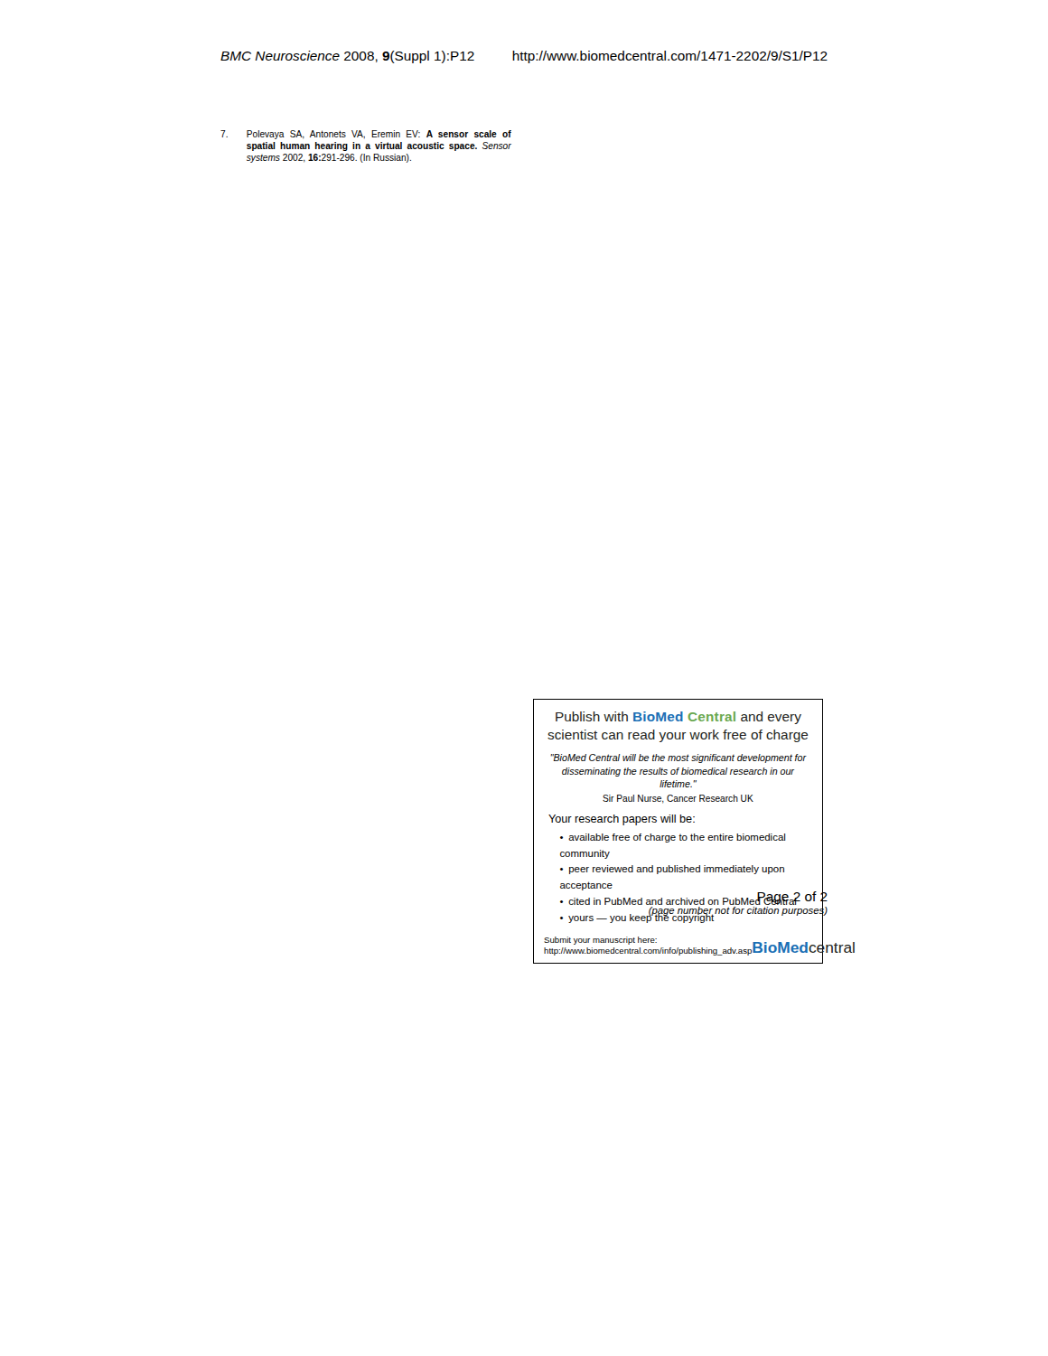BMC Neuroscience 2008, 9(Suppl 1):P12
http://www.biomedcentral.com/1471-2202/9/S1/P12
7. Polevaya SA, Antonets VA, Eremin EV: A sensor scale of spatial human hearing in a virtual acoustic space. Sensor systems 2002, 16: 291-296. (In Russian).
Publish with Bio Med Central and every
scientist can read your work free of charge
"BioMed Central will be the most significant development for disseminating the results of biomedical research in our lifetime."
Sir Paul Nurse, Cancer Research UK
Your research papers will be:
available free of charge to the entire biomedical community
peer reviewed and published immediately upon acceptance
cited in PubMed and archived on PubMed Central
yours — you keep the copyright
Submit your manuscript here:
http://www.biomedcentral.com/info/publishing_adv.asp
Bio Med central
Page 2 of 2
(page number not for citation purposes)